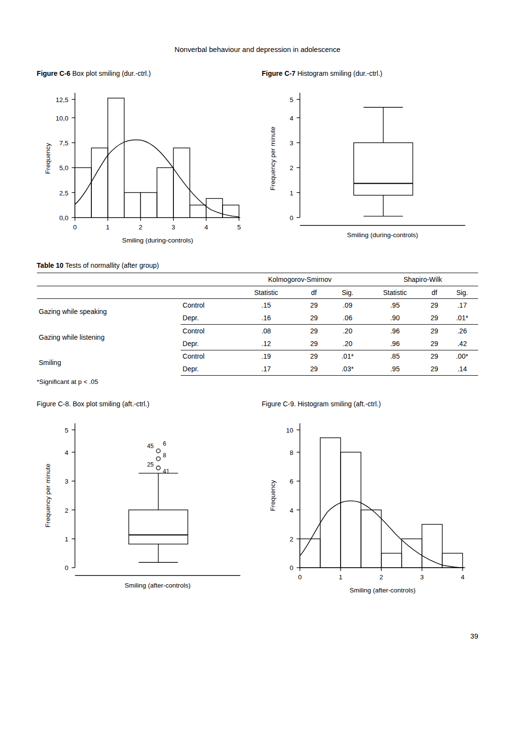Nonverbal behaviour and depression in adolescence
Figure C-6 Box plot smiling (dur.-ctrl.)
0,0 2,5 5,0 7,5 10,0 12,5 Frequency 0 1 2 3 4 5 Smiling (during-controls)
Figure C-7 Histogram smiling (dur.-ctrl.)
0 1 2 3 4 5 Frequency per minute Smiling (during-controls)
Table 10 Tests of normallity (after group)
| | Kolmogorov-Smirnov | Shapiro-Wilk |
| --- | --- | --- |
| | Statistic | df | Sig. | Statistic | df | Sig. |
| Gazing while speaking | Control | .15 | 29 | .09 | .95 | 29 | .17 |
| Depr. | .16 | 29 | .06 | .90 | 29 | .01* |
| Gazing while listening | Control | .08 | 29 | .20 | .96 | 29 | .26 |
| Depr. | .12 | 29 | .20 | .96 | 29 | .42 |
| Smiling | Control | .19 | 29 | .01* | .85 | 29 | .00* |
| Depr. | .17 | 29 | .03* | .95 | 29 | .14 |
*Significant at p < .05
Figure C-8. Box plot smiling (aft.-ctrl.)
0 1 2 3 4 5 Frequency per minute 45 6 8 25 41 Smiling (after-controls)
Figure C-9. Histogram smiling (aft.-ctrl.)
0 2 4 6 8 10 Frequency 0 1 2 3 4 Smiling (after-controls)
39